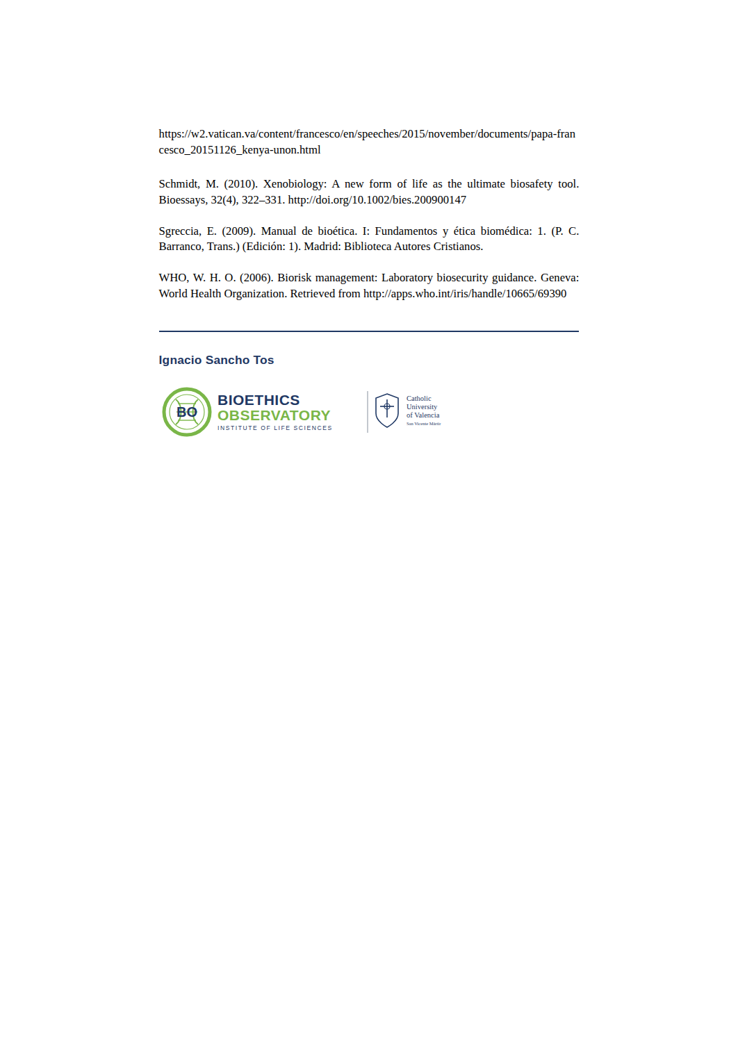https://w2.vatican.va/content/francesco/en/speeches/2015/november/documents/papa-francesco_20151126_kenya-unon.html
Schmidt, M. (2010). Xenobiology: A new form of life as the ultimate biosafety tool. Bioessays, 32(4), 322–331. http://doi.org/10.1002/bies.200900147
Sgreccia, E. (2009). Manual de bioética. I: Fundamentos y ética biomédica: 1. (P. C. Barranco, Trans.) (Edición: 1). Madrid: Biblioteca Autores Cristianos.
WHO, W. H. O. (2006). Biorisk management: Laboratory biosecurity guidance. Geneva: World Health Organization. Retrieved from http://apps.who.int/iris/handle/10665/69390
Ignacio Sancho Tos
BO BIOETHICS OBSERVATORY INSTITUTE OF LIFE SCIENCES Catholic University of Valencia San Vicente Mártir